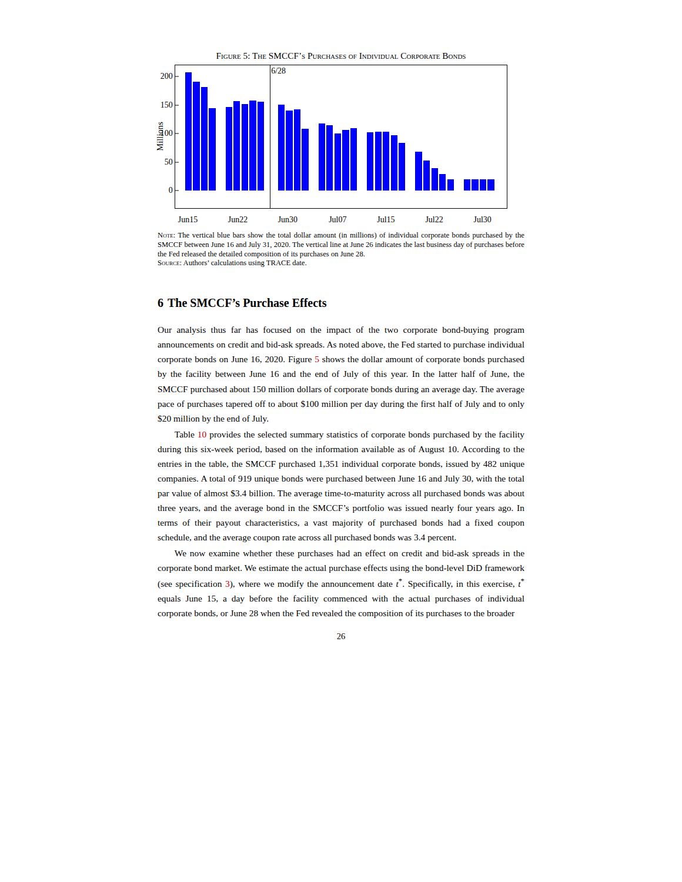Figure 5: The SMCCF’s Purchases of Individual Corporate Bonds
Millions
0
50
100
150
200
6/28
Jun15
Jun22
Jun30
Jul07
Jul15
Jul22
Jul30
Note: The vertical blue bars show the total dollar amount (in millions) of individual corporate bonds purchased by the SMCCF between June 16 and July 31, 2020. The vertical line at June 26 indicates the last business day of purchases before the Fed released the detailed composition of its purchases on June 28.
Source: Authors’ calculations using TRACE date.
6 The SMCCF’s Purchase Effects
Our analysis thus far has focused on the impact of the two corporate bond-buying program announcements on credit and bid-ask spreads. As noted above, the Fed started to purchase individual corporate bonds on June 16, 2020. Figure 5 shows the dollar amount of corporate bonds purchased by the facility between June 16 and the end of July of this year. In the latter half of June, the SMCCF purchased about 150 million dollars of corporate bonds during an average day. The average pace of purchases tapered off to about $100 million per day during the first half of July and to only $20 million by the end of July.
Table 10 provides the selected summary statistics of corporate bonds purchased by the facility during this six-week period, based on the information available as of August 10. According to the entries in the table, the SMCCF purchased 1,351 individual corporate bonds, issued by 482 unique companies. A total of 919 unique bonds were purchased between June 16 and July 30, with the total par value of almost $3.4 billion. The average time-to-maturity across all purchased bonds was about three years, and the average bond in the SMCCF’s portfolio was issued nearly four years ago. In terms of their payout characteristics, a vast majority of purchased bonds had a fixed coupon schedule, and the average coupon rate across all purchased bonds was 3.4 percent.
We now examine whether these purchases had an effect on credit and bid-ask spreads in the corporate bond market. We estimate the actual purchase effects using the bond-level DiD framework (see specification 3), where we modify the announcement date t*. Specifically, in this exercise, t* equals June 15, a day before the facility commenced with the actual purchases of individual corporate bonds, or June 28 when the Fed revealed the composition of its purchases to the broader
26